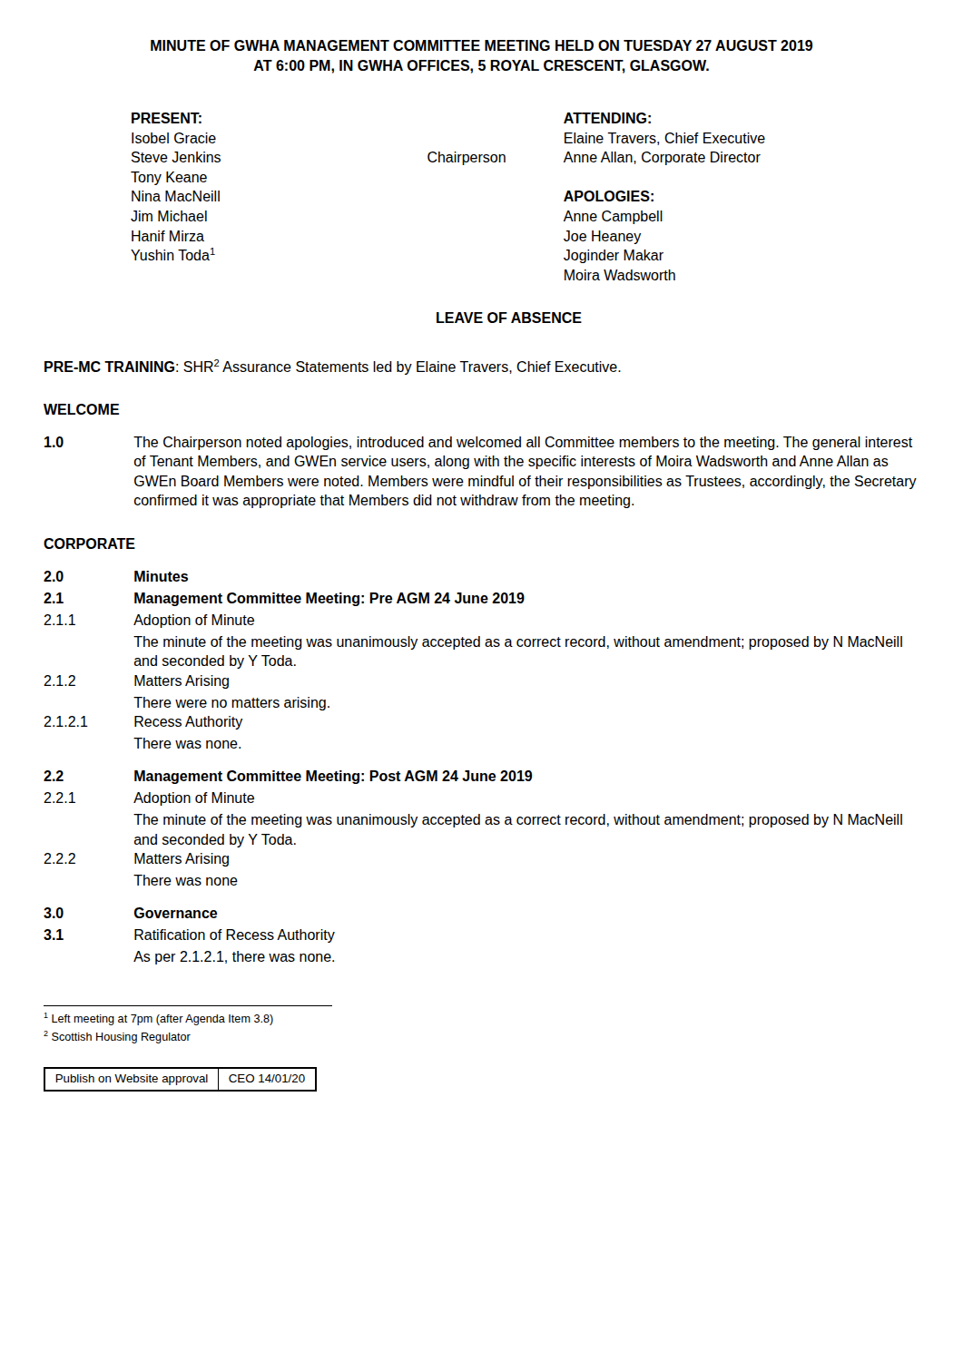MINUTE OF GWHA MANAGEMENT COMMITTEE MEETING HELD ON TUESDAY 27 AUGUST 2019
AT 6:00 PM, IN GWHA OFFICES, 5 ROYAL CRESCENT, GLASGOW.
| PRESENT: | | ATTENDING: |
| Isobel Gracie | | Elaine Travers, Chief Executive |
| Steve Jenkins | Chairperson | Anne Allan, Corporate Director |
| Tony Keane | | |
| Nina MacNeill | | APOLOGIES: |
| Jim Michael | | Anne Campbell |
| Hanif Mirza | | Joe Heaney |
| Yushin Toda 1 | | Joginder Makar |
| | | Moira Wadsworth |
LEAVE OF ABSENCE
PRE-MC TRAINING: SHR2 Assurance Statements led by Elaine Travers, Chief Executive.
WELCOME
1.0
The Chairperson noted apologies, introduced and welcomed all Committee members to the meeting. The general interest of Tenant Members, and GWEn service users, along with the specific interests of Moira Wadsworth and Anne Allan as GWEn Board Members were noted. Members were mindful of their responsibilities as Trustees, accordingly, the Secretary confirmed it was appropriate that Members did not withdraw from the meeting.
CORPORATE
2.0
Minutes
2.1
Management Committee Meeting: Pre AGM 24 June 2019
2.1.1
Adoption of Minute
The minute of the meeting was unanimously accepted as a correct record, without amendment; proposed by N MacNeill and seconded by Y Toda.
2.1.2
Matters Arising
There were no matters arising.
2.1.2.1
Recess Authority
There was none.
2.2
Management Committee Meeting: Post AGM 24 June 2019
2.2.1
Adoption of Minute
The minute of the meeting was unanimously accepted as a correct record, without amendment; proposed by N MacNeill and seconded by Y Toda.
2.2.2
Matters Arising
There was none
3.0
Governance
3.1
Ratification of Recess Authority
As per 2.1.2.1, there was none.
1 Left meeting at 7pm (after Agenda Item 3.8)
2 Scottish Housing Regulator
| Publish on Website approval | CEO 14/01/20 |